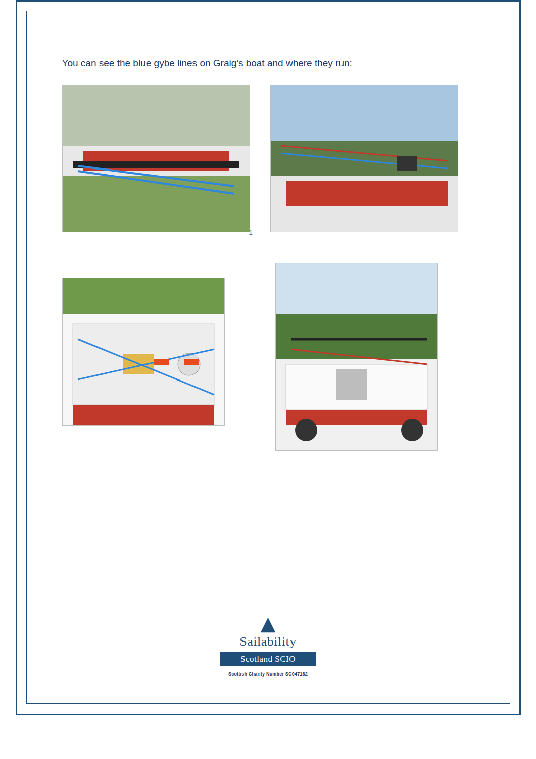You can see the blue gybe lines on Graig's boat and where they run:
1
▴
Sailability
Scotland SCIO
Scottish Charity Number SC047162.